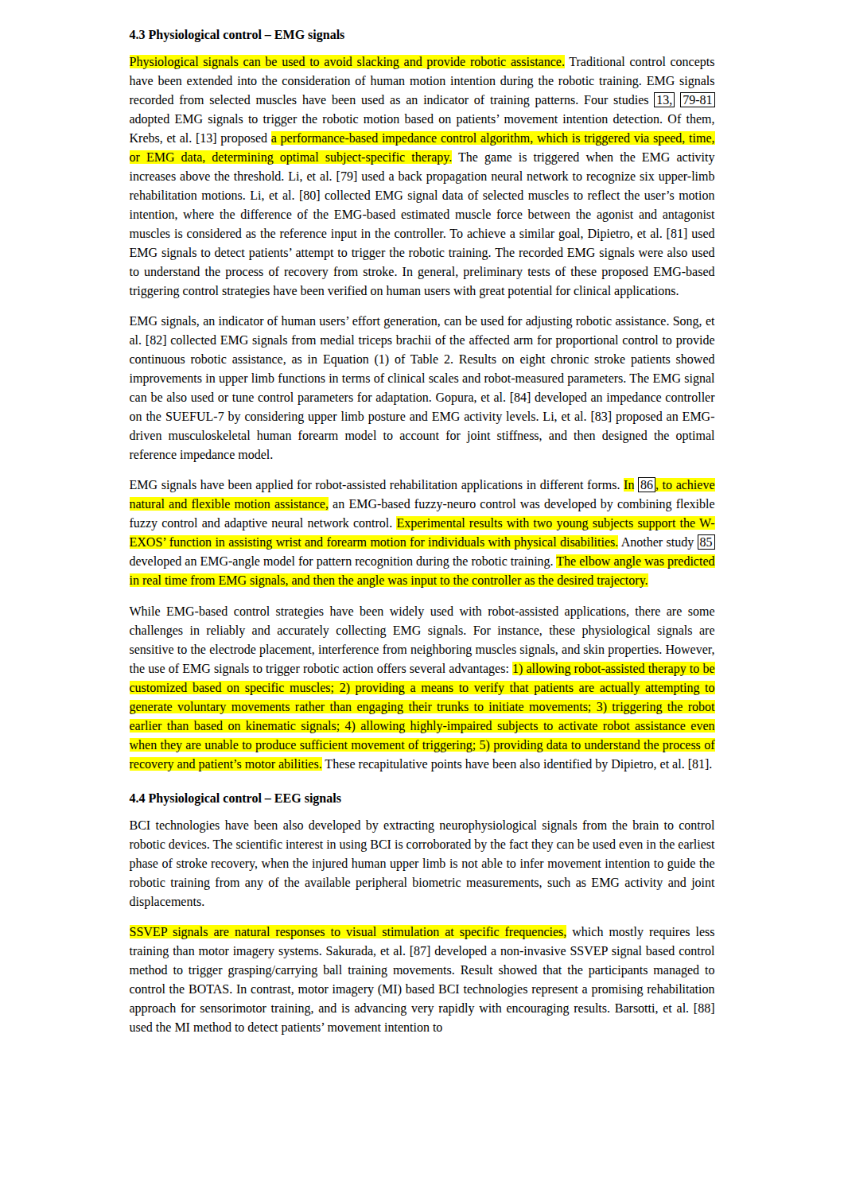4.3 Physiological control – EMG signals
Physiological signals can be used to avoid slacking and provide robotic assistance. Traditional control concepts have been extended into the consideration of human motion intention during the robotic training. EMG signals recorded from selected muscles have been used as an indicator of training patterns. Four studies 13, 79-81 adopted EMG signals to trigger the robotic motion based on patients’ movement intention detection. Of them, Krebs, et al. [13] proposed a performance-based impedance control algorithm, which is triggered via speed, time, or EMG data, determining optimal subject-specific therapy. The game is triggered when the EMG activity increases above the threshold. Li, et al. [79] used a back propagation neural network to recognize six upper-limb rehabilitation motions. Li, et al. [80] collected EMG signal data of selected muscles to reflect the user’s motion intention, where the difference of the EMG-based estimated muscle force between the agonist and antagonist muscles is considered as the reference input in the controller. To achieve a similar goal, Dipietro, et al. [81] used EMG signals to detect patients’ attempt to trigger the robotic training. The recorded EMG signals were also used to understand the process of recovery from stroke. In general, preliminary tests of these proposed EMG-based triggering control strategies have been verified on human users with great potential for clinical applications.
EMG signals, an indicator of human users’ effort generation, can be used for adjusting robotic assistance. Song, et al. [82] collected EMG signals from medial triceps brachii of the affected arm for proportional control to provide continuous robotic assistance, as in Equation (1) of Table 2. Results on eight chronic stroke patients showed improvements in upper limb functions in terms of clinical scales and robot-measured parameters. The EMG signal can be also used or tune control parameters for adaptation. Gopura, et al. [84] developed an impedance controller on the SUEFUL-7 by considering upper limb posture and EMG activity levels. Li, et al. [83] proposed an EMG-driven musculoskeletal human forearm model to account for joint stiffness, and then designed the optimal reference impedance model.
EMG signals have been applied for robot-assisted rehabilitation applications in different forms. In 86, to achieve natural and flexible motion assistance, an EMG-based fuzzy-neuro control was developed by combining flexible fuzzy control and adaptive neural network control. Experimental results with two young subjects support the W-EXOS’ function in assisting wrist and forearm motion for individuals with physical disabilities. Another study 85 developed an EMG-angle model for pattern recognition during the robotic training. The elbow angle was predicted in real time from EMG signals, and then the angle was input to the controller as the desired trajectory.
While EMG-based control strategies have been widely used with robot-assisted applications, there are some challenges in reliably and accurately collecting EMG signals. For instance, these physiological signals are sensitive to the electrode placement, interference from neighboring muscles signals, and skin properties. However, the use of EMG signals to trigger robotic action offers several advantages: 1) allowing robot-assisted therapy to be customized based on specific muscles; 2) providing a means to verify that patients are actually attempting to generate voluntary movements rather than engaging their trunks to initiate movements; 3) triggering the robot earlier than based on kinematic signals; 4) allowing highly-impaired subjects to activate robot assistance even when they are unable to produce sufficient movement of triggering; 5) providing data to understand the process of recovery and patient’s motor abilities. These recapitulative points have been also identified by Dipietro, et al. [81].
4.4 Physiological control – EEG signals
BCI technologies have been also developed by extracting neurophysiological signals from the brain to control robotic devices. The scientific interest in using BCI is corroborated by the fact they can be used even in the earliest phase of stroke recovery, when the injured human upper limb is not able to infer movement intention to guide the robotic training from any of the available peripheral biometric measurements, such as EMG activity and joint displacements.
SSVEP signals are natural responses to visual stimulation at specific frequencies, which mostly requires less training than motor imagery systems. Sakurada, et al. [87] developed a non-invasive SSVEP signal based control method to trigger grasping/carrying ball training movements. Result showed that the participants managed to control the BOTAS. In contrast, motor imagery (MI) based BCI technologies represent a promising rehabilitation approach for sensorimotor training, and is advancing very rapidly with encouraging results. Barsotti, et al. [88] used the MI method to detect patients’ movement intention to